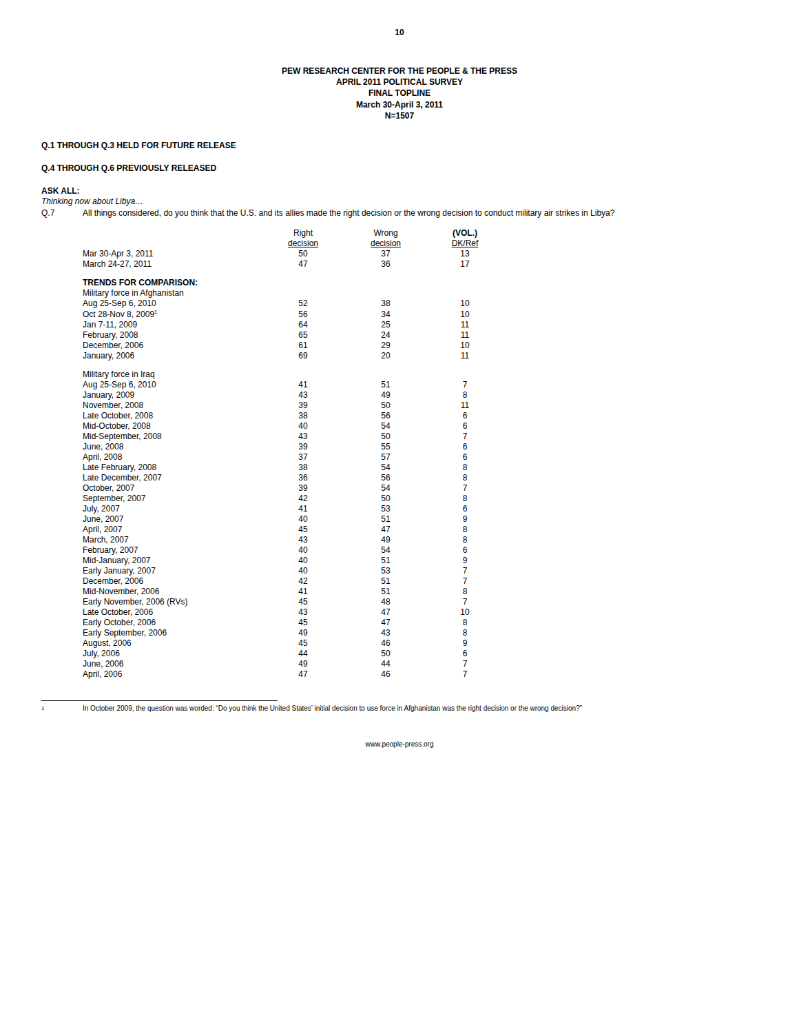10
PEW RESEARCH CENTER FOR THE PEOPLE & THE PRESS
APRIL 2011 POLITICAL SURVEY
FINAL TOPLINE
March 30-April 3, 2011
N=1507
Q.1 THROUGH Q.3 HELD FOR FUTURE RELEASE
Q.4 THROUGH Q.6 PREVIOUSLY RELEASED
ASK ALL:
Thinking now about Libya…
Q.7
All things considered, do you think that the U.S. and its allies made the right decision or the wrong decision to conduct military air strikes in Libya?
| | Right | Wrong | (VOL.) |
| | decision | decision | DK/Ref |
| Mar 30-Apr 3, 2011 | 50 | 37 | 13 |
| March 24-27, 2011 | 47 | 36 | 17 |
| TRENDS FOR COMPARISON: | | | |
| Military force in Afghanistan | | | |
| Aug 25-Sep 6, 2010 | 52 | 38 | 10 |
| Oct 28-Nov 8, 2009 1 | 56 | 34 | 10 |
| Jan 7-11, 2009 | 64 | 25 | 11 |
| February, 2008 | 65 | 24 | 11 |
| December, 2006 | 61 | 29 | 10 |
| January, 2006 | 69 | 20 | 11 |
| Military force in Iraq | | | |
| Aug 25-Sep 6, 2010 | 41 | 51 | 7 |
| January, 2009 | 43 | 49 | 8 |
| November, 2008 | 39 | 50 | 11 |
| Late October, 2008 | 38 | 56 | 6 |
| Mid-October, 2008 | 40 | 54 | 6 |
| Mid-September, 2008 | 43 | 50 | 7 |
| June, 2008 | 39 | 55 | 6 |
| April, 2008 | 37 | 57 | 6 |
| Late February, 2008 | 38 | 54 | 8 |
| Late December, 2007 | 36 | 56 | 8 |
| October, 2007 | 39 | 54 | 7 |
| September, 2007 | 42 | 50 | 8 |
| July, 2007 | 41 | 53 | 6 |
| June, 2007 | 40 | 51 | 9 |
| April, 2007 | 45 | 47 | 8 |
| March, 2007 | 43 | 49 | 8 |
| February, 2007 | 40 | 54 | 6 |
| Mid-January, 2007 | 40 | 51 | 9 |
| Early January, 2007 | 40 | 53 | 7 |
| December, 2006 | 42 | 51 | 7 |
| Mid-November, 2006 | 41 | 51 | 8 |
| Early November, 2006 (RVs) | 45 | 48 | 7 |
| Late October, 2006 | 43 | 47 | 10 |
| Early October, 2006 | 45 | 47 | 8 |
| Early September, 2006 | 49 | 43 | 8 |
| August, 2006 | 45 | 46 | 9 |
| July, 2006 | 44 | 50 | 6 |
| June, 2006 | 49 | 44 | 7 |
| April, 2006 | 47 | 46 | 7 |
1
In October 2009, the question was worded: “Do you think the United States’ initial decision to use force in Afghanistan was the right decision or the wrong decision?”
www.people-press.org